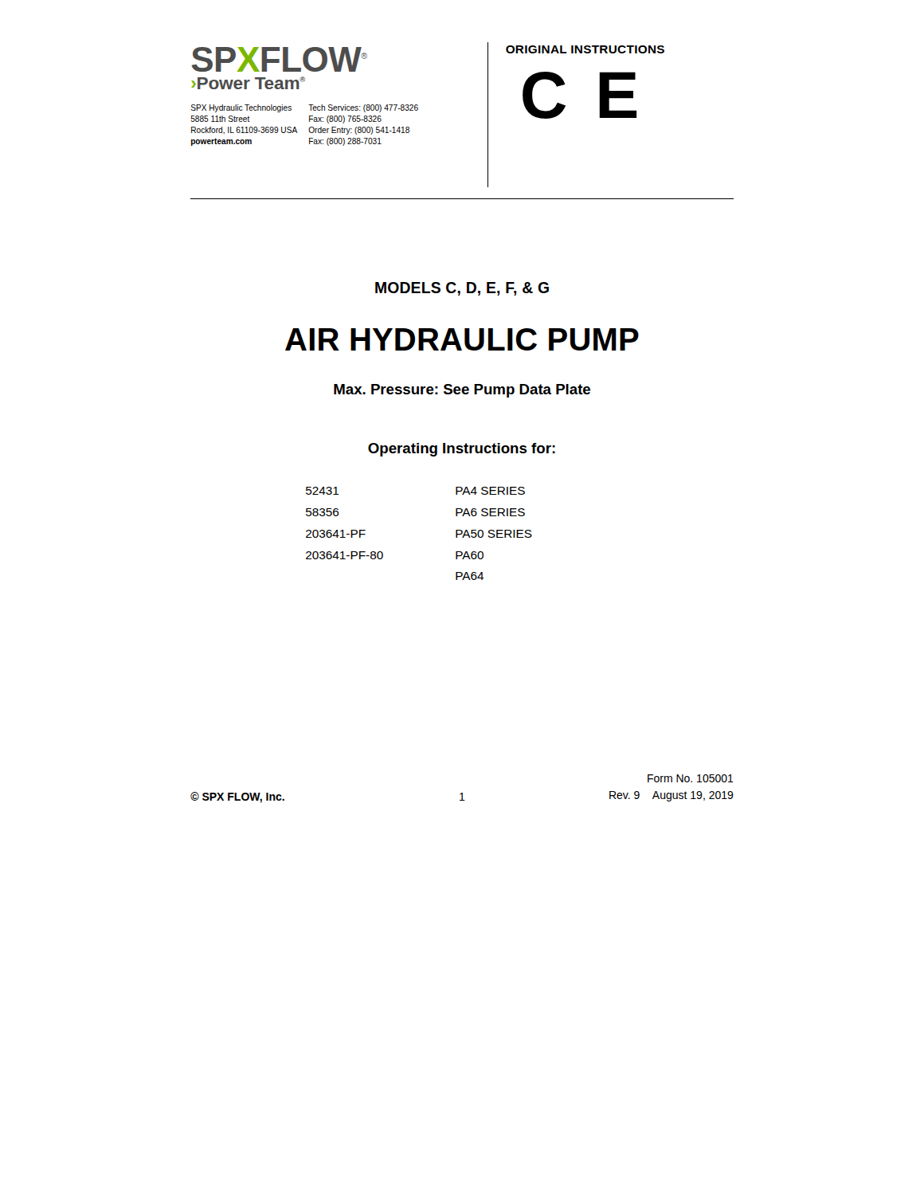SPXFLOW®
›Power Team®
SPX Hydraulic Technologies
5885 11th Street
Rockford, IL 61109-3699 USA
powerteam.com
Tech Services: (800) 477-8326
Fax: (800) 765-8326
Order Entry: (800) 541-1418
Fax: (800) 288-7031
ORIGINAL INSTRUCTIONS
C E
MODELS C, D, E, F, & G
AIR HYDRAULIC PUMP
Max. Pressure: See Pump Data Plate
Operating Instructions for:
| 52431 | PA4 SERIES |
| 58356 | PA6 SERIES |
| 203641-PF | PA50 SERIES |
| 203641-PF-80 | PA60 |
| | PA64 |
© SPX FLOW, Inc.
1
Form No. 105001
Rev. 9 August 19, 2019